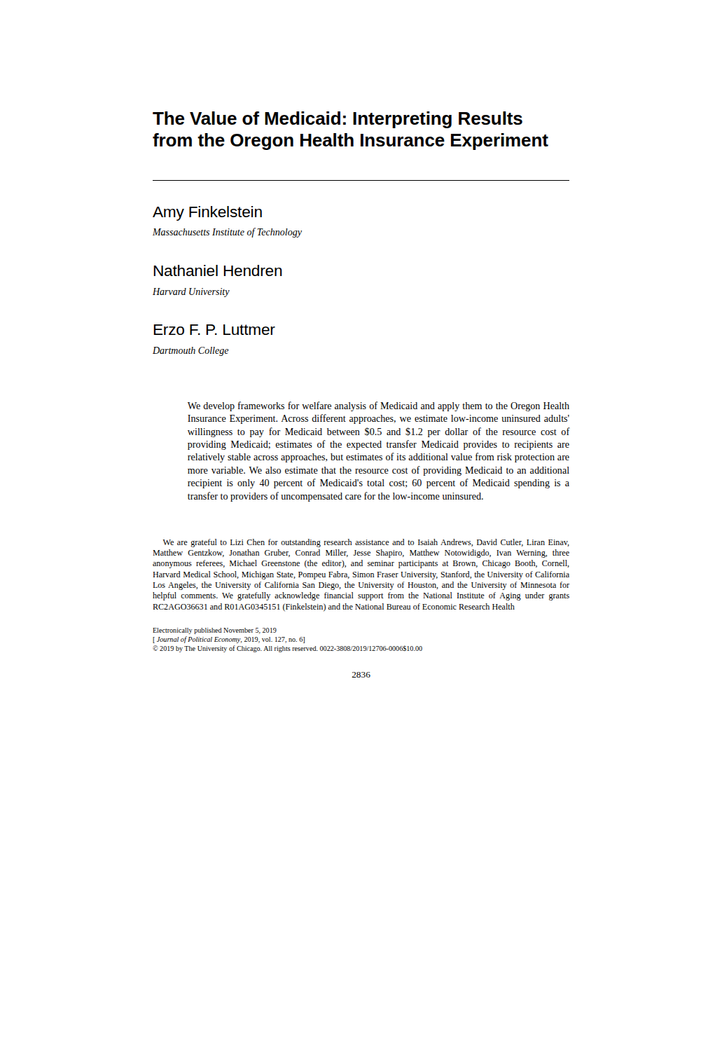The Value of Medicaid: Interpreting Results
from the Oregon Health Insurance Experiment
Amy Finkelstein
Massachusetts Institute of Technology
Nathaniel Hendren
Harvard University
Erzo F. P. Luttmer
Dartmouth College
We develop frameworks for welfare analysis of Medicaid and apply them to the Oregon Health Insurance Experiment. Across different approaches, we estimate low-income uninsured adults' willingness to pay for Medicaid between $0.5 and $1.2 per dollar of the resource cost of providing Medicaid; estimates of the expected transfer Medicaid provides to recipients are relatively stable across approaches, but estimates of its additional value from risk protection are more variable. We also estimate that the resource cost of providing Medicaid to an additional recipient is only 40 percent of Medicaid's total cost; 60 percent of Medicaid spending is a transfer to providers of uncompensated care for the low-income uninsured.
We are grateful to Lizi Chen for outstanding research assistance and to Isaiah Andrews, David Cutler, Liran Einav, Matthew Gentzkow, Jonathan Gruber, Conrad Miller, Jesse Shapiro, Matthew Notowidigdo, Ivan Werning, three anonymous referees, Michael Greenstone (the editor), and seminar participants at Brown, Chicago Booth, Cornell, Harvard Medical School, Michigan State, Pompeu Fabra, Simon Fraser University, Stanford, the University of California Los Angeles, the University of California San Diego, the University of Houston, and the University of Minnesota for helpful comments. We gratefully acknowledge financial support from the National Institute of Aging under grants RC2AGO36631 and R01AG0345151 (Finkelstein) and the National Bureau of Economic Research Health
Electronically published November 5, 2019
[ Journal of Political Economy, 2019, vol. 127, no. 6]
© 2019 by The University of Chicago. All rights reserved. 0022-3808/2019/12706-0006$10.00
2836